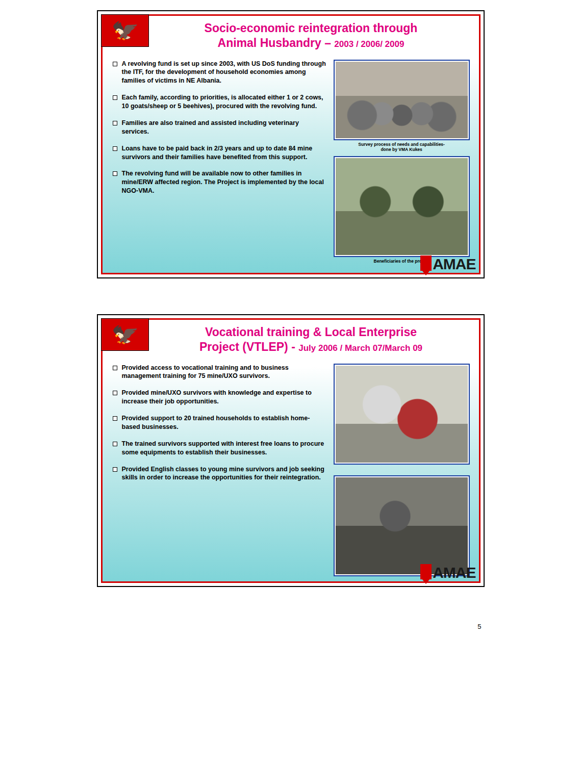🦅
Socio-economic reintegration through
Animal Husbandry – 2003 / 2006/ 2009
A revolving fund is set up since 2003, with US DoS funding through the ITF, for the development of household economies among families of victims in NE Albania.
Each family, according to priorities, is allocated either 1 or 2 cows, 10 goats/sheep or 5 beehives), procured with the revolving fund.
Families are also trained and assisted including veterinary services.
Loans have to be paid back in 2/3 years and up to date 84 mine survivors and their families have benefited from this support.
The revolving fund will be available now to other families in mine/ERW affected region. The Project is implemented by the local NGO-VMA.
Survey process of needs and capabilities-
done by VMA Kukes
Beneficiaries of the project
AMAE
🦅
Vocational training & Local Enterprise
Project (VTLEP) - July 2006 / March 07/March 09
Provided access to vocational training and to business management training for 75 mine/UXO survivors.
Provided mine/UXO survivors with knowledge and expertise to increase their job opportunities.
Provided support to 20 trained households to establish home-based businesses.
The trained survivors supported with interest free loans to procure some equipments to establish their businesses.
Provided English classes to young mine survivors and job seeking skills in order to increase the opportunities for their reintegration.
AMAE
5